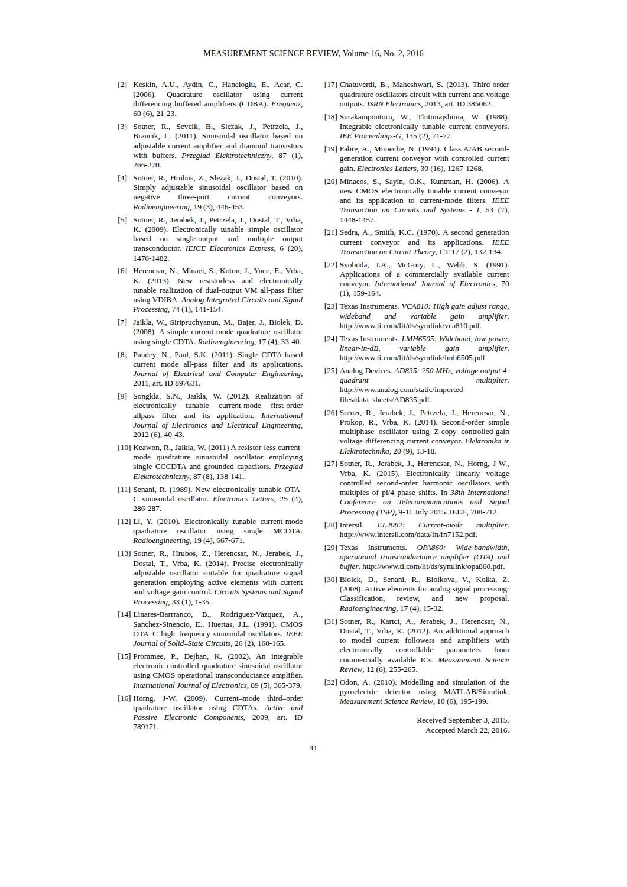MEASUREMENT SCIENCE REVIEW, Volume 16, No. 2, 2016
[2] Keskin, A.U., Aydin, C., Hancioglu, E., Acar, C. (2006). Quadrature oscillator using current differencing buffered amplifiers (CDBA). Frequenz, 60 (6), 21-23.
[3] Sotner, R., Sevcik, B., Slezak, J., Petrzela, J., Brancik, L. (2011). Sinusoidal oscillator based on adjustable current amplifier and diamond transistors with buffers. Przeglad Elektrotechniczny, 87 (1), 266-270.
[4] Sotner, R., Hrubos, Z., Slezak, J., Dostal, T. (2010). Simply adjustable sinusoidal oscillator based on negative three-port current conveyors. Radioengineering, 19 (3), 446-453.
[5] Sotner, R., Jerabek, J., Petrzela, J., Dostal, T., Vrba, K. (2009). Electronically tunable simple oscillator based on single-output and multiple output transconductor. IEICE Electronics Express, 6 (20), 1476-1482.
[6] Herencsar, N., Minaei, S., Koton, J., Yuce, E., Vrba, K. (2013). New resistorless and electronically tunable realization of dual-output VM all-pass filter using VDIBA. Analog Integrated Circuits and Signal Processing, 74 (1), 141-154.
[7] Jaikla, W., Siripruchyanun, M., Bajer, J., Biolek, D. (2008). A simple current-mode quadrature oscillator using single CDTA. Radioengineering, 17 (4), 33-40.
[8] Pandey, N., Paul, S.K. (2011). Single CDTA-based current mode all-pass filter and its applications. Journal of Electrical and Computer Engineering, 2011, art. ID 897631.
[9] Songkla, S.N., Jaikla, W. (2012). Realization of electronically tunable current-mode first-order allpass filter and its application. International Journal of Electronics and Electrical Engineering, 2012 (6), 40-43.
[10] Keawon, R., Jaikla, W. (2011) A resistor-less current-mode quadrature sinusoidal oscillator employing single CCCDTA and grounded capacitors. Przeglad Elektrotechniczny, 87 (8), 138-141.
[11] Senani, R. (1989). New electronically tunable OTA-C sinusoidal oscillator. Electronics Letters, 25 (4), 286-287.
[12] Li, Y. (2010). Electronically tunable current-mode quadrature oscillator using single MCDTA. Radioengineering, 19 (4), 667-671.
[13] Sotner, R., Hrubos, Z., Herencsar, N., Jerabek, J., Dostal, T., Vrba, K. (2014). Precise electronically adjustable oscillator suitable for quadrature signal generation employing active elements with current and voltage gain control. Circuits Systems and Signal Processing, 33 (1), 1-35.
[14] Linares-Barrranco, B., Rodriguez-Vazquez, A., Sanchez-Sinencio, E., Huertas, J.L. (1991). CMOS OTA–C high–frequency sinusoidal oscillators. IEEE Journal of Solid–State Circuits, 26 (2), 160-165.
[15] Prommee, P., Dejhan, K. (2002). An integrable electronic-controlled quadrature sinusoidal oscillator using CMOS operational transconductance amplifier. International Journal of Electronics, 89 (5), 365-379.
[16] Horng, J-W. (2009). Current–mode third–order quadrature oscillator using CDTAs. Active and Passive Electronic Components, 2009, art. ID 789171.
[17] Chatuverdi, B., Maheshwari, S. (2013). Third-order quadrature oscillators circuit with current and voltage outputs. ISRN Electronics, 2013, art. ID 385062.
[18] Surakampontorn, W., Thitimajshima, W. (1988). Integrable electronically tunable current conveyors. IEE Proceedings-G, 135 (2), 71-77.
[19] Fabre, A., Mimeche, N. (1994). Class A/AB second-generation current conveyor with controlled current gain. Electronics Letters, 30 (16), 1267-1268.
[20] Minaeos, S., Sayin, O.K., Kuntman, H. (2006). A new CMOS electronically tunable current conveyor and its application to current-mode filters. IEEE Transaction on Circuits and Systems - I, 53 (7), 1448-1457.
[21] Sedra, A., Smith, K.C. (1970). A second generation current conveyor and its applications. IEEE Transaction on Circuit Theory, CT-17 (2), 132-134.
[22] Svoboda, J.A., McGory, L., Webb, S. (1991). Applications of a commercially available current conveyor. International Journal of Electronics, 70 (1), 159-164.
[23] Texas Instruments. VCA810: High gain adjust range, wideband and variable gain amplifier. http://www.ti.com/lit/ds/symlink/vca810.pdf.
[24] Texas Instruments. LMH6505: Wideband, low power, linear-in-dB, variable gain amplifier. http://www.ti.com/lit/ds/symlink/lmh6505.pdf.
[25] Analog Devices. AD835: 250 MHz, voltage output 4-quadrant multiplier. http://www.analog.com/static/imported-files/data_sheets/AD835.pdf.
[26] Sotner, R., Jerabek, J., Petrzela, J., Herencsar, N., Prokop, R., Vrba, K. (2014). Second-order simple multiphase oscillator using Z-copy controlled-gain voltage differencing current conveyor. Elektronika ir Elektrotechnika, 20 (9), 13-18.
[27] Sotner, R., Jerabek, J., Herencsar, N., Horng, J-W., Vrba, K. (2015). Electronically linearly voltage controlled second-order harmonic oscillators with multiples of pi/4 phase shifts. In 38th International Conference on Telecommunications and Signal Processing (TSP), 9-11 July 2015. IEEE, 708-712.
[28] Intersil. EL2082: Current-mode multiplier. http://www.intersil.com/data/fn/fn7152.pdf.
[29] Texas Instruments. OPA860: Wide-bandwidth, operational transconductance amplifier (OTA) and buffer. http://www.ti.com/lit/ds/symlink/opa860.pdf.
[30] Biolek, D., Senani, R., Biolkova, V., Kolka, Z. (2008). Active elements for analog signal processing: Classification, review, and new proposal. Radioengineering, 17 (4), 15-32.
[31] Sotner, R., Kartci, A., Jerabek, J., Herencsar, N., Dostal, T., Vrba, K. (2012). An additional approach to model current followers and amplifiers with electronically controllable parameters from commercially available ICs. Measurement Science Review, 12 (6), 255-265.
[32] Odon, A. (2010). Modelling and simulation of the pyroelectric detector using MATLAB/Simulink. Measurement Science Review, 10 (6), 195-199.
Received September 3, 2015.
Accepted March 22, 2016.
41